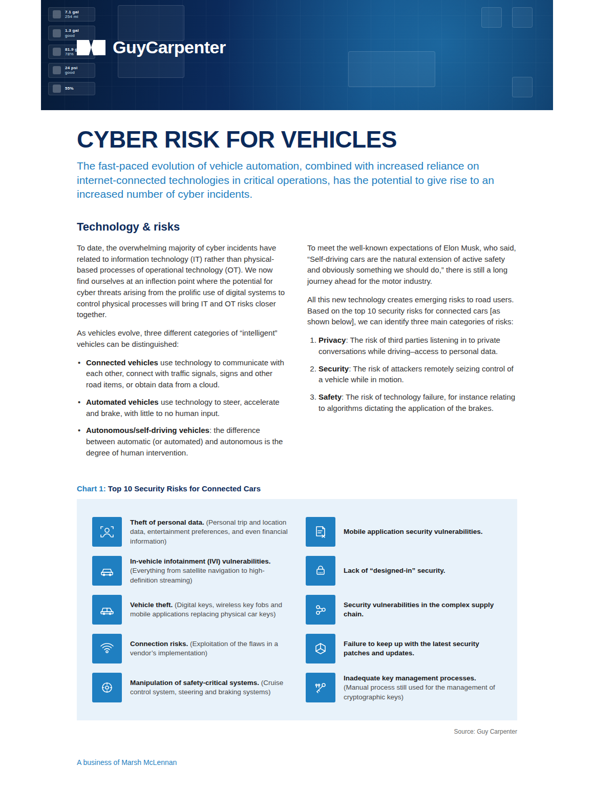7.1 gal254 mi
1.3 galgood
81.9 gal78%
24 psigood
55%
GuyCarpenter
Cyber Risk for Vehicles
The fast-paced evolution of vehicle automation, combined with increased reliance on internet-connected technologies in critical operations, has the potential to give rise to an increased number of cyber incidents.
Technology & risks
To date, the overwhelming majority of cyber incidents have related to information technology (IT) rather than physical-based processes of operational technology (OT). We now find ourselves at an inflection point where the potential for cyber threats arising from the prolific use of digital systems to control physical processes will bring IT and OT risks closer together.
As vehicles evolve, three different categories of “intelligent” vehicles can be distinguished:
Connected vehicles use technology to communicate with each other, connect with traffic signals, signs and other road items, or obtain data from a cloud.
Automated vehicles use technology to steer, accelerate and brake, with little to no human input.
Autonomous/self-driving vehicles: the difference between automatic (or automated) and autonomous is the degree of human intervention.
To meet the well-known expectations of Elon Musk, who said, “Self-driving cars are the natural extension of active safety and obviously something we should do,” there is still a long journey ahead for the motor industry.
All this new technology creates emerging risks to road users. Based on the top 10 security risks for connected cars [as shown below], we can identify three main categories of risks:
Privacy: The risk of third parties listening in to private conversations while driving–access to personal data.
Security: The risk of attackers remotely seizing control of a vehicle while in motion.
Safety: The risk of technology failure, for instance relating to algorithms dictating the application of the brakes.
Chart 1: Top 10 Security Risks for Connected Cars
Theft of personal data. (Personal trip and location data, entertainment preferences, and even financial information)
Mobile application security vulnerabilities.
In-vehicle infotainment (IVI) vulnerabilities. (Everything from satellite navigation to high-definition streaming)
Lack of “designed-in” security.
Vehicle theft. (Digital keys, wireless key fobs and mobile applications replacing physical car keys)
Security vulnerabilities in the complex supply chain.
Connection risks. (Exploitation of the flaws in a vendor’s implementation)
Failure to keep up with the latest security patches and updates.
Manipulation of safety-critical systems. (Cruise control system, steering and braking systems)
Inadequate key management processes. (Manual process still used for the management of cryptographic keys)
Source: Guy Carpenter
A business of Marsh McLennan